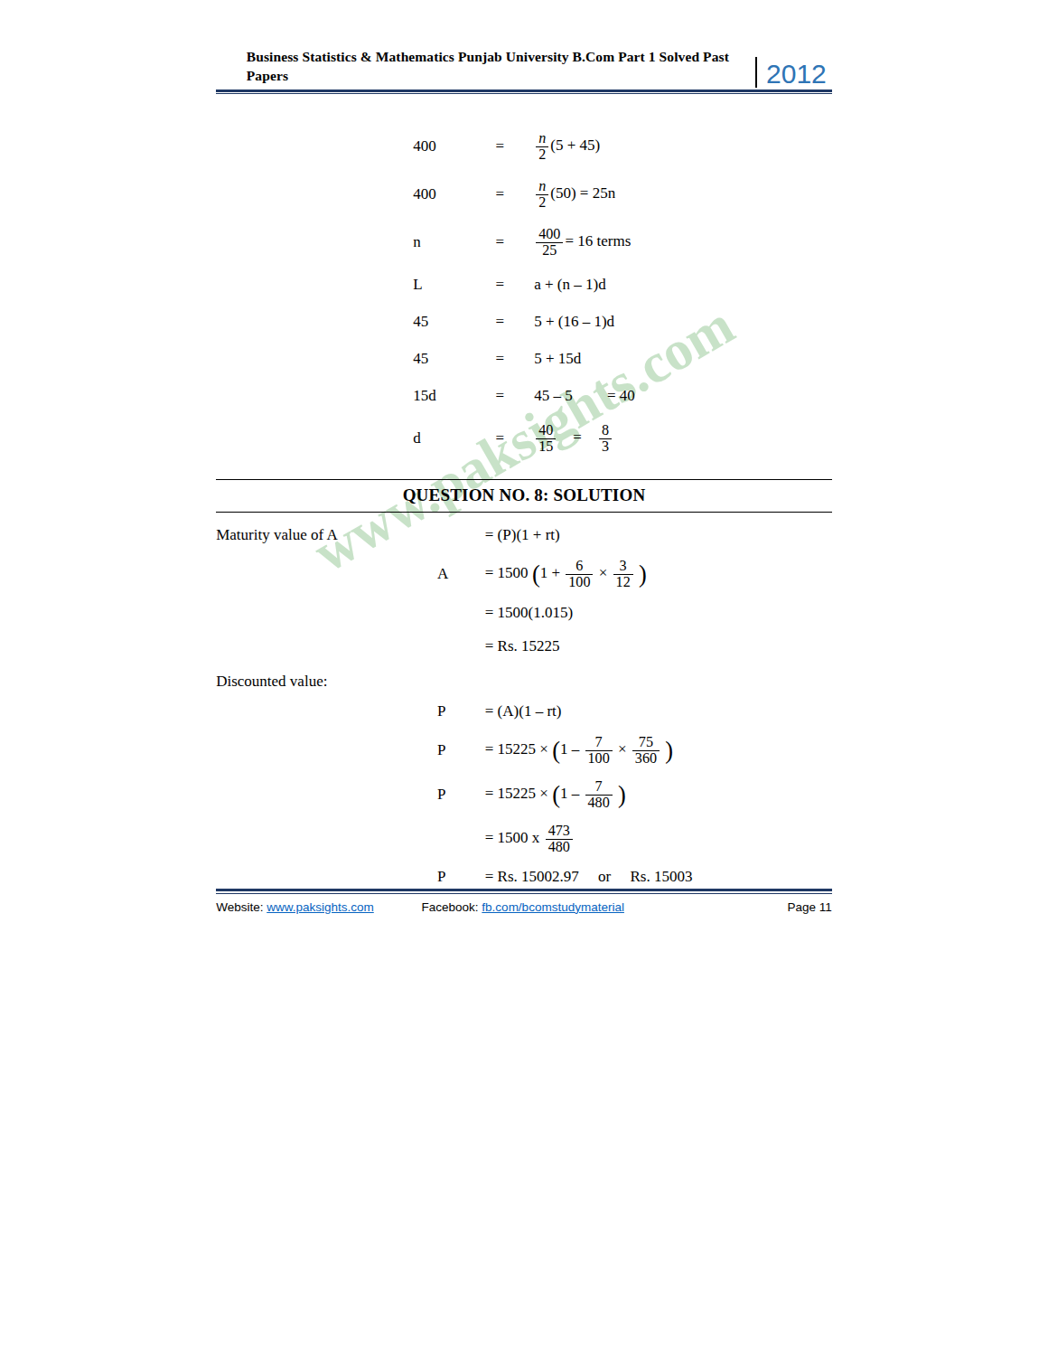Business Statistics & Mathematics Punjab University B.Com Part 1 Solved Past Papers
2012
www.paksights.com
| 400 | = | n 2 (5 + 45) |
| 400 | = | n 2 (50) = 25n |
| n | = | 400 25 = 16 terms |
| L | = | a + (n – 1)d |
| 45 | = | 5 + (16 – 1)d |
| 45 | = | 5 + 15d |
| 15d | = | 45 – 5 = 40 |
| d | = | 40 15 = 8 3 |
QUESTION NO. 8: SOLUTION
Maturity value of A
= (P)(1 + rt)
A
= 1500 (1 + 6100 × 312 )
= 1500(1.015)
= Rs. 15225
Discounted value:
P
= (A)(1 – rt)
P
= 15225 × (1 – 7100 × 75360 )
P
= 15225 × (1 – 7480 )
= 1500 x 473480
P
= Rs. 15002.97 or Rs. 15003
Website: www.paksights.com Facebook: fb.com/bcomstudymaterial
Page 11